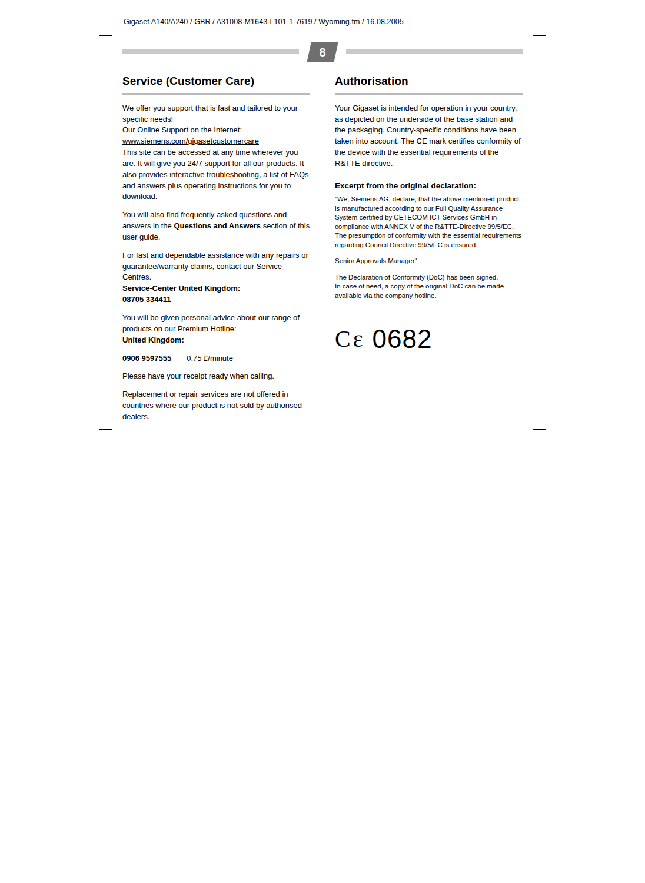Gigaset A140/A240 / GBR / A31008-M1643-L101-1-7619 / Wyoming.fm / 16.08.2005
8
Service (Customer Care)
We offer you support that is fast and tailored to your specific needs!
Our Online Support on the Internet:
www.siemens.com/gigasetcustomercare
This site can be accessed at any time wherever you are. It will give you 24/7 support for all our products. It also provides interactive troubleshooting, a list of FAQs and answers plus operating instructions for you to download.
You will also find frequently asked questions and answers in the Questions and Answers section of this user guide.
For fast and dependable assistance with any repairs or guarantee/warranty claims, contact our Service Centres.
Service-Center United Kingdom:
08705 334411
You will be given personal advice about our range of products on our Premium Hotline:
United Kingdom:
0906 95975550.75 £/minute
Please have your receipt ready when calling.
Replacement or repair services are not offered in countries where our product is not sold by authorised dealers.
Authorisation
Your Gigaset is intended for operation in your country, as depicted on the underside of the base station and the packaging. Country-specific conditions have been taken into account. The CE mark certifies conformity of the device with the essential requirements of the R&TTE directive.
Excerpt from the original declaration:
"We, Siemens AG, declare, that the above mentioned product is manufactured according to our Full Quality Assurance System certified by CETECOM ICT Services GmbH in compliance with ANNEX V of the R&TTE-Directive 99/5/EC. The presumption of conformity with the essential requirements regarding Council Directive 99/5/EC is ensured.
Senior Approvals Manager"
The Declaration of Conformity (DoC) has been signed.
In case of need, a copy of the original DoC can be made available via the company hotline.
C ε 0682